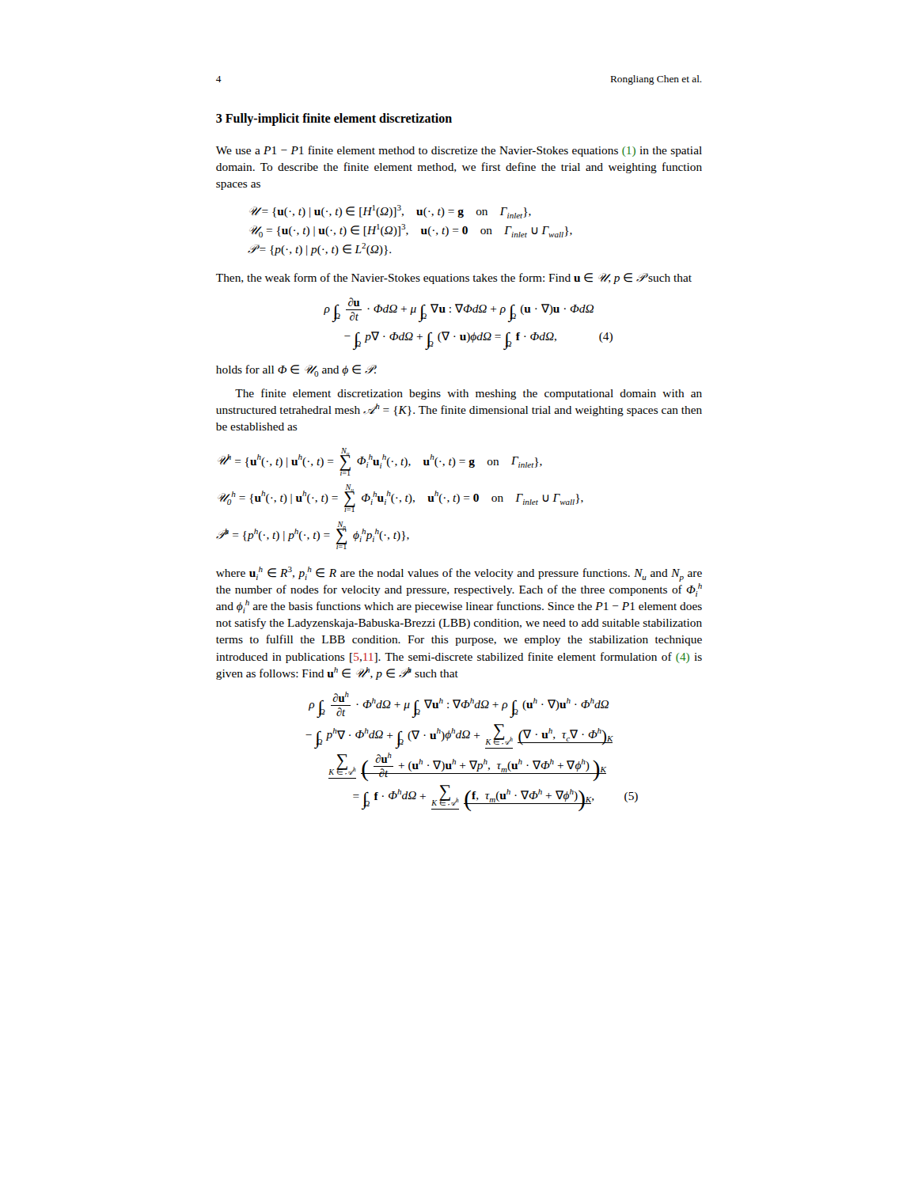4 Rongliang Chen et al.
3 Fully-implicit finite element discretization
We use a P1 − P1 finite element method to discretize the Navier-Stokes equations (1) in the spatial domain. To describe the finite element method, we first define the trial and weighting function spaces as
𝒰 = {u(·, t) | u(·, t) ∈ [H1(Ω)]3, u(·, t) = g on Γinlet},
𝒰0 = {u(·, t) | u(·, t) ∈ [H1(Ω)]3, u(·, t) = 0 on Γinlet ∪ Γwall},
𝒫 = {p(·, t) | p(·, t) ∈ L2(Ω)}.
Then, the weak form of the Navier-Stokes equations takes the form: Find u ∈ 𝒰, p ∈ 𝒫 such that
ρ ∫Ω ∂u∂t · ΦdΩ + μ ∫Ω ∇u : ∇ΦdΩ + ρ ∫Ω (u · ∇)u · ΦdΩ
− ∫Ω p∇ · ΦdΩ + ∫Ω (∇ · u)ϕdΩ = ∫Ω f · ΦdΩ, (4)
holds for all Φ ∈ 𝒰0 and ϕ ∈ 𝒫.
The finite element discretization begins with meshing the computational domain with an unstructured tetrahedral mesh 𝒜h = {K}. The finite dimensional trial and weighting spaces can then be established as
𝒰h = {uh(·, t) | uh(·, t) = Nu∑i=1 Φih uih(·, t), uh(·, t) = g on Γinlet},
𝒰0h = {uh(·, t) | uh(·, t) = Nu∑i=1 Φih uih(·, t), uh(·, t) = 0 on Γinlet ∪ Γwall},
𝒫h = {ph(·, t) | ph(·, t) = Np∑i=1 ϕihpih(·, t)},
where uih ∈ R3, pih ∈ R are the nodal values of the velocity and pressure functions. Nu and Np are the number of nodes for velocity and pressure, respectively. Each of the three components of Φih and ϕih are the basis functions which are piecewise linear functions. Since the P1 − P1 element does not satisfy the Ladyzenskaja-Babuska-Brezzi (LBB) condition, we need to add suitable stabilization terms to fulfill the LBB condition. For this purpose, we employ the stabilization technique introduced in publications [5,11]. The semi-discrete stabilized finite element formulation of (4) is given as follows: Find uh ∈ 𝒰h, p ∈ 𝒫h such that
ρ ∫Ω ∂uh∂t · ΦhdΩ + μ ∫Ω ∇uh : ∇ΦhdΩ + ρ ∫Ω (uh · ∇)uh · ΦhdΩ
− ∫Ω ph∇ · ΦhdΩ + ∫Ω (∇ · uh)ϕhdΩ + ∑K ∈ 𝒜h (∇ · uh, τc∇ · Φh)K
∑K ∈ 𝒜h ( ∂uh∂t + (uh · ∇)uh + ∇ph, τm(uh · ∇Φh + ∇ϕh) )K
= ∫Ω f · ΦhdΩ + ∑K ∈ 𝒜h (f, τm(uh · ∇Φh + ∇ϕh))K, (5)